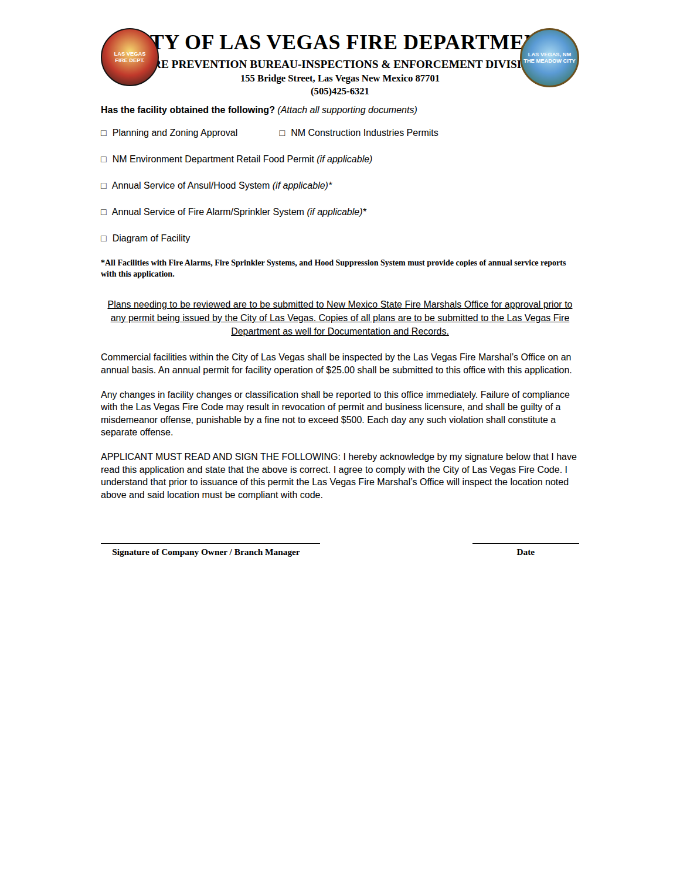LAS VEGAS
FIRE DEPT.
LAS VEGAS, NM
THE MEADOW CITY
CITY OF LAS VEGAS FIRE DEPARTMENT
FIRE PREVENTION BUREAU-INSPECTIONS & ENFORCEMENT DIVISION
155 Bridge Street, Las Vegas New Mexico 87701
(505)425-6321
Has the facility obtained the following? (Attach all supporting documents)
□ Planning and Zoning Approval □ NM Construction Industries Permits
□ NM Environment Department Retail Food Permit (if applicable)
□ Annual Service of Ansul/Hood System (if applicable)*
□ Annual Service of Fire Alarm/Sprinkler System (if applicable)*
□ Diagram of Facility
*All Facilities with Fire Alarms, Fire Sprinkler Systems, and Hood Suppression System must provide copies of annual service reports with this application.
Plans needing to be reviewed are to be submitted to New Mexico State Fire Marshals Office for approval prior to any permit being issued by the City of Las Vegas. Copies of all plans are to be submitted to the Las Vegas Fire Department as well for Documentation and Records.
Commercial facilities within the City of Las Vegas shall be inspected by the Las Vegas Fire Marshal’s Office on an annual basis. An annual permit for facility operation of $25.00 shall be submitted to this office with this application.
Any changes in facility changes or classification shall be reported to this office immediately. Failure of compliance with the Las Vegas Fire Code may result in revocation of permit and business licensure, and shall be guilty of a misdemeanor offense, punishable by a fine not to exceed $500. Each day any such violation shall constitute a separate offense.
APPLICANT MUST READ AND SIGN THE FOLLOWING: I hereby acknowledge by my signature below that I have read this application and state that the above is correct. I agree to comply with the City of Las Vegas Fire Code. I understand that prior to issuance of this permit the Las Vegas Fire Marshal’s Office will inspect the location noted above and said location must be compliant with code.
Signature of Company Owner / Branch Manager
Date